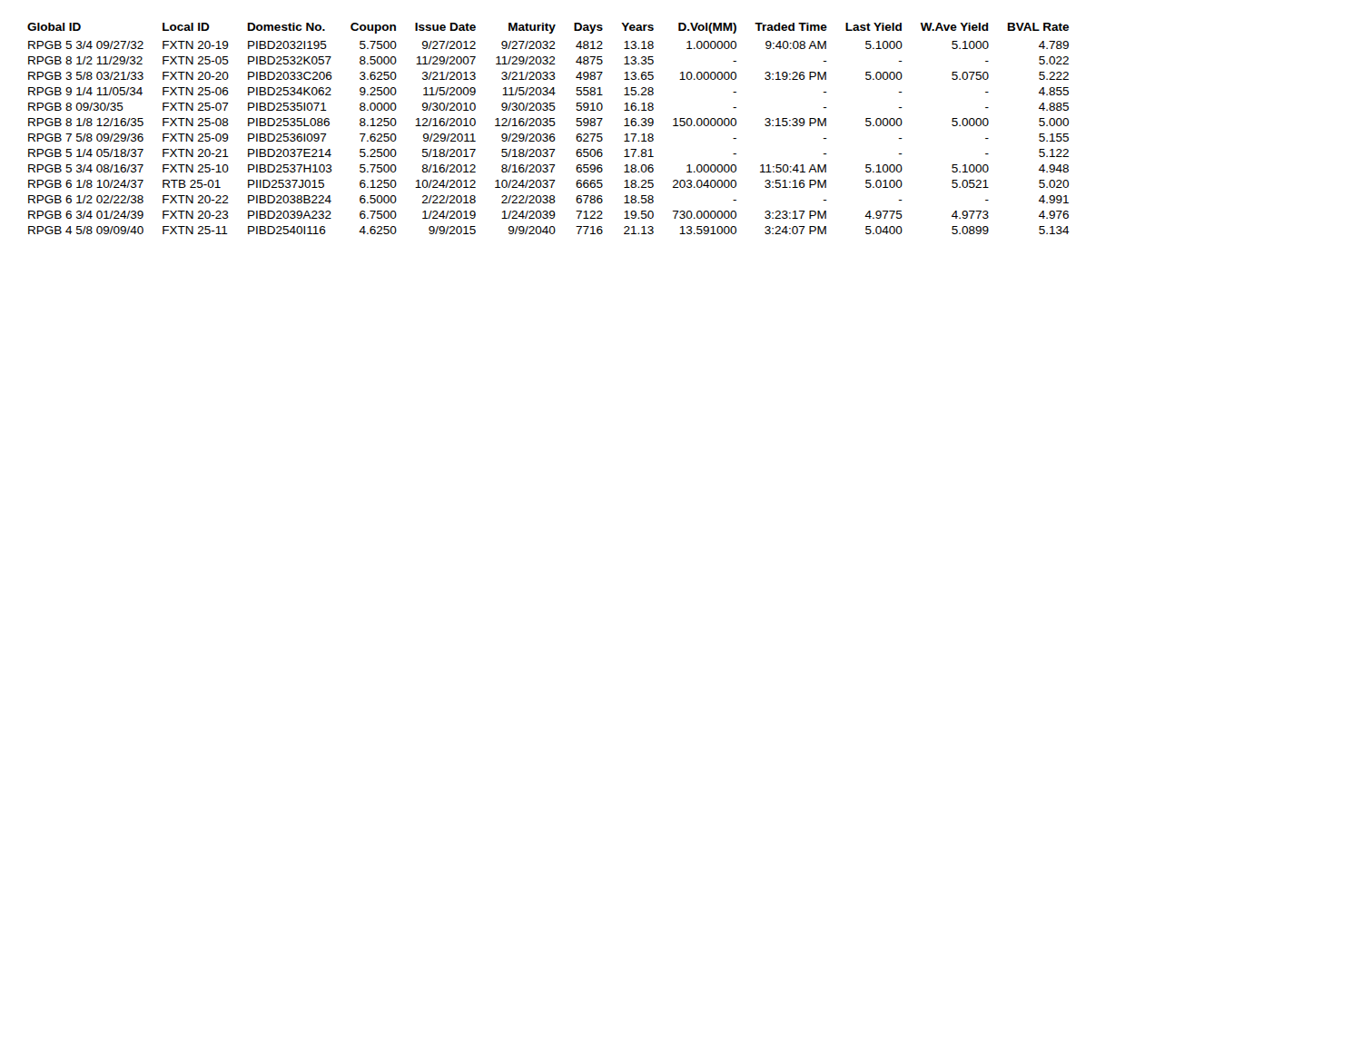| Global ID | Local ID | Domestic No. | Coupon | Issue Date | Maturity | Days | Years | D.Vol(MM) | Traded Time | Last Yield | W.Ave Yield | BVAL Rate |
| --- | --- | --- | --- | --- | --- | --- | --- | --- | --- | --- | --- | --- |
| RPGB 5 3/4 09/27/32 | FXTN 20-19 | PIBD2032I195 | 5.7500 | 9/27/2012 | 9/27/2032 | 4812 | 13.18 | 1.000000 | 9:40:08 AM | 5.1000 | 5.1000 | 4.789 |
| RPGB 8 1/2 11/29/32 | FXTN 25-05 | PIBD2532K057 | 8.5000 | 11/29/2007 | 11/29/2032 | 4875 | 13.35 | - | - | - | - | 5.022 |
| RPGB 3 5/8 03/21/33 | FXTN 20-20 | PIBD2033C206 | 3.6250 | 3/21/2013 | 3/21/2033 | 4987 | 13.65 | 10.000000 | 3:19:26 PM | 5.0000 | 5.0750 | 5.222 |
| RPGB 9 1/4 11/05/34 | FXTN 25-06 | PIBD2534K062 | 9.2500 | 11/5/2009 | 11/5/2034 | 5581 | 15.28 | - | - | - | - | 4.855 |
| RPGB 8 09/30/35 | FXTN 25-07 | PIBD2535I071 | 8.0000 | 9/30/2010 | 9/30/2035 | 5910 | 16.18 | - | - | - | - | 4.885 |
| RPGB 8 1/8 12/16/35 | FXTN 25-08 | PIBD2535L086 | 8.1250 | 12/16/2010 | 12/16/2035 | 5987 | 16.39 | 150.000000 | 3:15:39 PM | 5.0000 | 5.0000 | 5.000 |
| RPGB 7 5/8 09/29/36 | FXTN 25-09 | PIBD2536I097 | 7.6250 | 9/29/2011 | 9/29/2036 | 6275 | 17.18 | - | - | - | - | 5.155 |
| RPGB 5 1/4 05/18/37 | FXTN 20-21 | PIBD2037E214 | 5.2500 | 5/18/2017 | 5/18/2037 | 6506 | 17.81 | - | - | - | - | 5.122 |
| RPGB 5 3/4 08/16/37 | FXTN 25-10 | PIBD2537H103 | 5.7500 | 8/16/2012 | 8/16/2037 | 6596 | 18.06 | 1.000000 | 11:50:41 AM | 5.1000 | 5.1000 | 4.948 |
| RPGB 6 1/8 10/24/37 | RTB 25-01 | PIID2537J015 | 6.1250 | 10/24/2012 | 10/24/2037 | 6665 | 18.25 | 203.040000 | 3:51:16 PM | 5.0100 | 5.0521 | 5.020 |
| RPGB 6 1/2 02/22/38 | FXTN 20-22 | PIBD2038B224 | 6.5000 | 2/22/2018 | 2/22/2038 | 6786 | 18.58 | - | - | - | - | 4.991 |
| RPGB 6 3/4 01/24/39 | FXTN 20-23 | PIBD2039A232 | 6.7500 | 1/24/2019 | 1/24/2039 | 7122 | 19.50 | 730.000000 | 3:23:17 PM | 4.9775 | 4.9773 | 4.976 |
| RPGB 4 5/8 09/09/40 | FXTN 25-11 | PIBD2540I116 | 4.6250 | 9/9/2015 | 9/9/2040 | 7716 | 21.13 | 13.591000 | 3:24:07 PM | 5.0400 | 5.0899 | 5.134 |